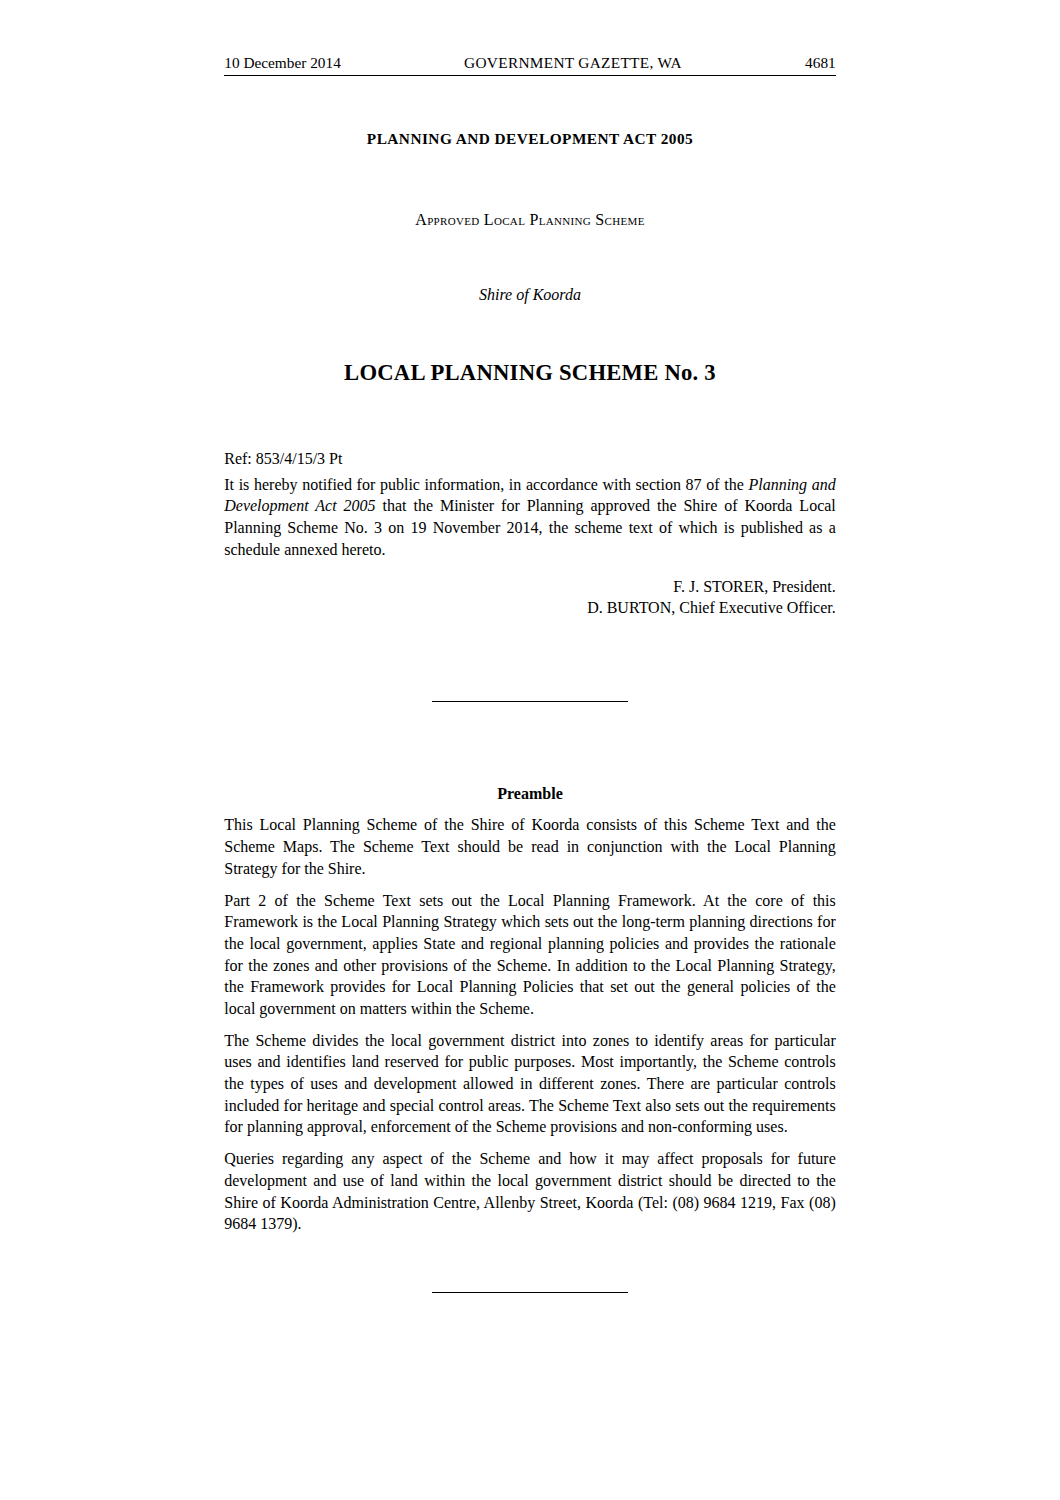10 December 2014 GOVERNMENT GAZETTE, WA 4681
PLANNING AND DEVELOPMENT ACT 2005
Approved Local Planning Scheme
Shire of Koorda
LOCAL PLANNING SCHEME No. 3
Ref: 853/4/15/3 Pt
It is hereby notified for public information, in accordance with section 87 of the Planning and Development Act 2005 that the Minister for Planning approved the Shire of Koorda Local Planning Scheme No. 3 on 19 November 2014, the scheme text of which is published as a schedule annexed hereto.
F. J. STORER, President.
D. BURTON, Chief Executive Officer.
Preamble
This Local Planning Scheme of the Shire of Koorda consists of this Scheme Text and the Scheme Maps. The Scheme Text should be read in conjunction with the Local Planning Strategy for the Shire.
Part 2 of the Scheme Text sets out the Local Planning Framework. At the core of this Framework is the Local Planning Strategy which sets out the long-term planning directions for the local government, applies State and regional planning policies and provides the rationale for the zones and other provisions of the Scheme. In addition to the Local Planning Strategy, the Framework provides for Local Planning Policies that set out the general policies of the local government on matters within the Scheme.
The Scheme divides the local government district into zones to identify areas for particular uses and identifies land reserved for public purposes. Most importantly, the Scheme controls the types of uses and development allowed in different zones. There are particular controls included for heritage and special control areas. The Scheme Text also sets out the requirements for planning approval, enforcement of the Scheme provisions and non-conforming uses.
Queries regarding any aspect of the Scheme and how it may affect proposals for future development and use of land within the local government district should be directed to the Shire of Koorda Administration Centre, Allenby Street, Koorda (Tel: (08) 9684 1219, Fax (08) 9684 1379).